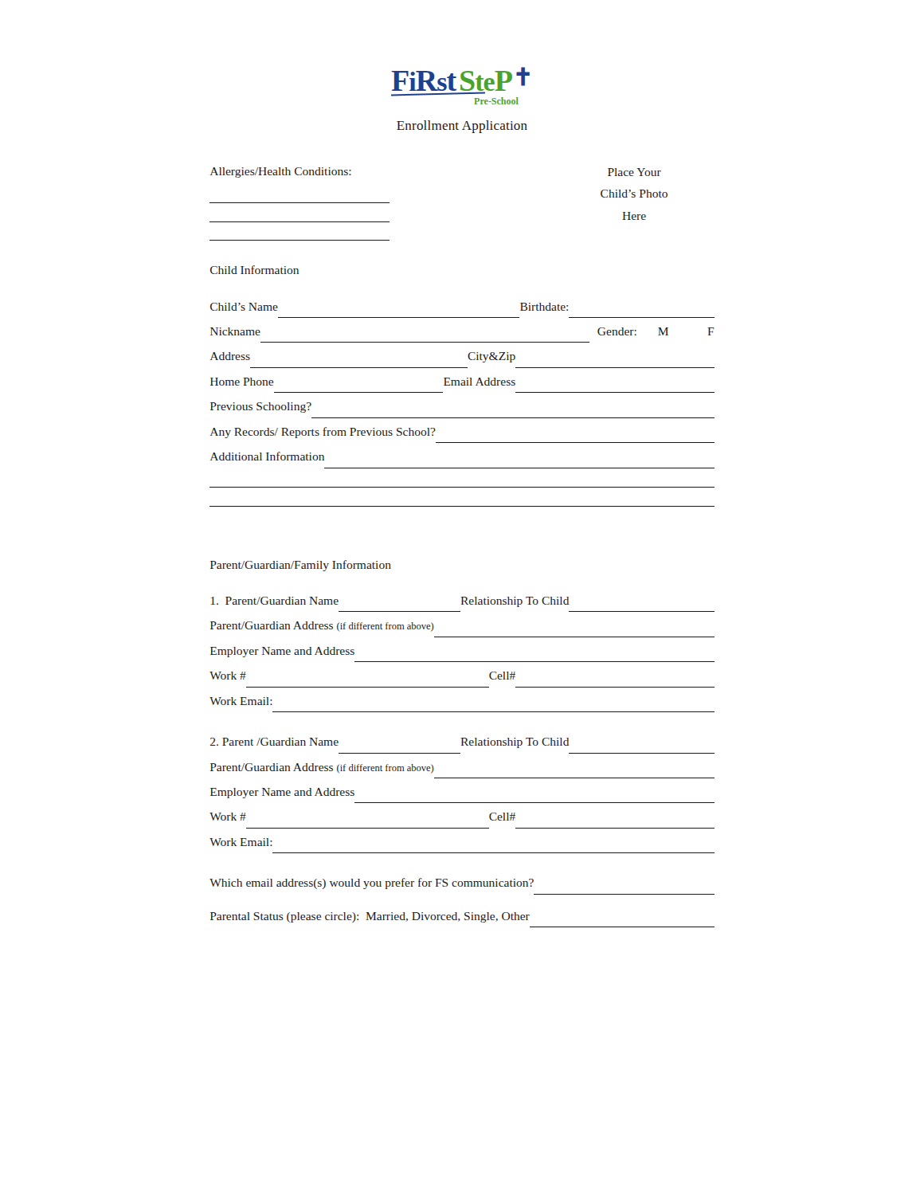FiRst SteP✝ Pre-School
Enrollment Application
Allergies/Health Conditions:
Place Your
Child’s Photo
Here
Child Information
Child’s Name Birthdate:
Nickname Gender: MF
Address City&Zip
Home Phone Email Address
Previous Schooling?
Any Records/ Reports from Previous School?
Additional Information
Parent/Guardian/Family Information
1. Parent/Guardian Name Relationship To Child
Parent/Guardian Address (if different from above)
Employer Name and Address
Work # Cell#
Work Email:
2. Parent /Guardian Name Relationship To Child
Parent/Guardian Address (if different from above)
Employer Name and Address
Work # Cell#
Work Email:
Which email address(s) would you prefer for FS communication?
Parental Status (please circle): Married, Divorced, Single, Other